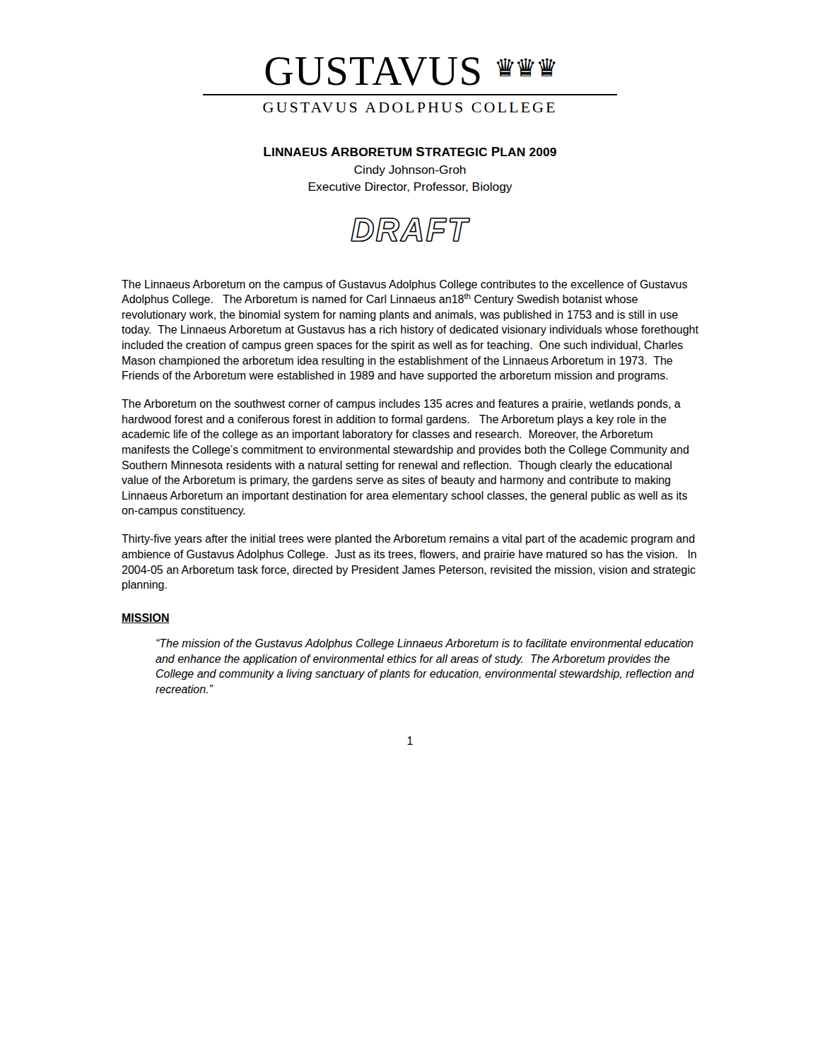GUSTAVUS ♛♛♛
Gustavus Adolphus College
LINNAEUS ARBORETUM STRATEGIC PLAN 2009
Cindy Johnson-Groh
Executive Director, Professor, Biology
DRAFT
The Linnaeus Arboretum on the campus of Gustavus Adolphus College contributes to the excellence of Gustavus Adolphus College. The Arboretum is named for Carl Linnaeus an18th Century Swedish botanist whose revolutionary work, the binomial system for naming plants and animals, was published in 1753 and is still in use today. The Linnaeus Arboretum at Gustavus has a rich history of dedicated visionary individuals whose forethought included the creation of campus green spaces for the spirit as well as for teaching. One such individual, Charles Mason championed the arboretum idea resulting in the establishment of the Linnaeus Arboretum in 1973. The Friends of the Arboretum were established in 1989 and have supported the arboretum mission and programs.
The Arboretum on the southwest corner of campus includes 135 acres and features a prairie, wetlands ponds, a hardwood forest and a coniferous forest in addition to formal gardens. The Arboretum plays a key role in the academic life of the college as an important laboratory for classes and research. Moreover, the Arboretum manifests the College’s commitment to environmental stewardship and provides both the College Community and Southern Minnesota residents with a natural setting for renewal and reflection. Though clearly the educational value of the Arboretum is primary, the gardens serve as sites of beauty and harmony and contribute to making Linnaeus Arboretum an important destination for area elementary school classes, the general public as well as its on-campus constituency.
Thirty-five years after the initial trees were planted the Arboretum remains a vital part of the academic program and ambience of Gustavus Adolphus College. Just as its trees, flowers, and prairie have matured so has the vision. In 2004-05 an Arboretum task force, directed by President James Peterson, revisited the mission, vision and strategic planning.
MISSION
“The mission of the Gustavus Adolphus College Linnaeus Arboretum is to facilitate environmental education and enhance the application of environmental ethics for all areas of study. The Arboretum provides the College and community a living sanctuary of plants for education, environmental stewardship, reflection and recreation.”
1